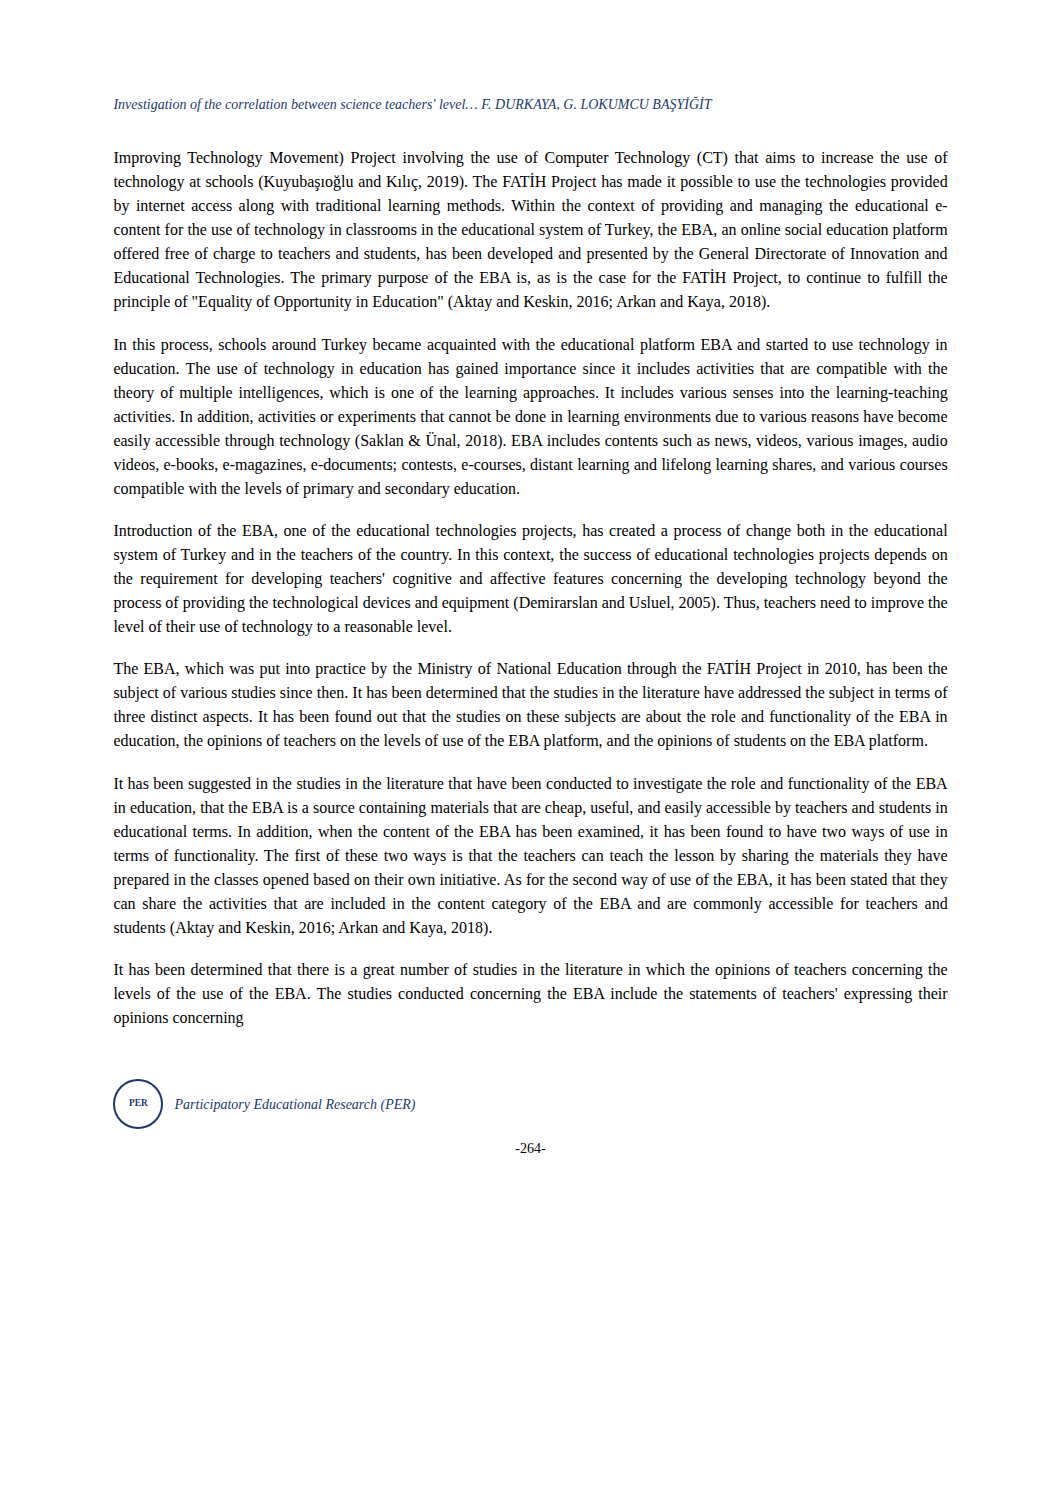Investigation of the correlation between science teachers' level… F. DURKAYA, G. LOKUMCU BAŞYİĞİT
Improving Technology Movement) Project involving the use of Computer Technology (CT) that aims to increase the use of technology at schools (Kuyubaşıoğlu and Kılıç, 2019). The FATİH Project has made it possible to use the technologies provided by internet access along with traditional learning methods. Within the context of providing and managing the educational e-content for the use of technology in classrooms in the educational system of Turkey, the EBA, an online social education platform offered free of charge to teachers and students, has been developed and presented by the General Directorate of Innovation and Educational Technologies. The primary purpose of the EBA is, as is the case for the FATİH Project, to continue to fulfill the principle of "Equality of Opportunity in Education" (Aktay and Keskin, 2016; Arkan and Kaya, 2018).
In this process, schools around Turkey became acquainted with the educational platform EBA and started to use technology in education. The use of technology in education has gained importance since it includes activities that are compatible with the theory of multiple intelligences, which is one of the learning approaches. It includes various senses into the learning-teaching activities. In addition, activities or experiments that cannot be done in learning environments due to various reasons have become easily accessible through technology (Saklan & Ünal, 2018). EBA includes contents such as news, videos, various images, audio videos, e-books, e-magazines, e-documents; contests, e-courses, distant learning and lifelong learning shares, and various courses compatible with the levels of primary and secondary education.
Introduction of the EBA, one of the educational technologies projects, has created a process of change both in the educational system of Turkey and in the teachers of the country. In this context, the success of educational technologies projects depends on the requirement for developing teachers' cognitive and affective features concerning the developing technology beyond the process of providing the technological devices and equipment (Demirarslan and Usluel, 2005). Thus, teachers need to improve the level of their use of technology to a reasonable level.
The EBA, which was put into practice by the Ministry of National Education through the FATİH Project in 2010, has been the subject of various studies since then. It has been determined that the studies in the literature have addressed the subject in terms of three distinct aspects. It has been found out that the studies on these subjects are about the role and functionality of the EBA in education, the opinions of teachers on the levels of use of the EBA platform, and the opinions of students on the EBA platform.
It has been suggested in the studies in the literature that have been conducted to investigate the role and functionality of the EBA in education, that the EBA is a source containing materials that are cheap, useful, and easily accessible by teachers and students in educational terms. In addition, when the content of the EBA has been examined, it has been found to have two ways of use in terms of functionality. The first of these two ways is that the teachers can teach the lesson by sharing the materials they have prepared in the classes opened based on their own initiative. As for the second way of use of the EBA, it has been stated that they can share the activities that are included in the content category of the EBA and are commonly accessible for teachers and students (Aktay and Keskin, 2016; Arkan and Kaya, 2018).
It has been determined that there is a great number of studies in the literature in which the opinions of teachers concerning the levels of the use of the EBA. The studies conducted concerning the EBA include the statements of teachers' expressing their opinions concerning
PER
Participatory Educational Research (PER)
-264-